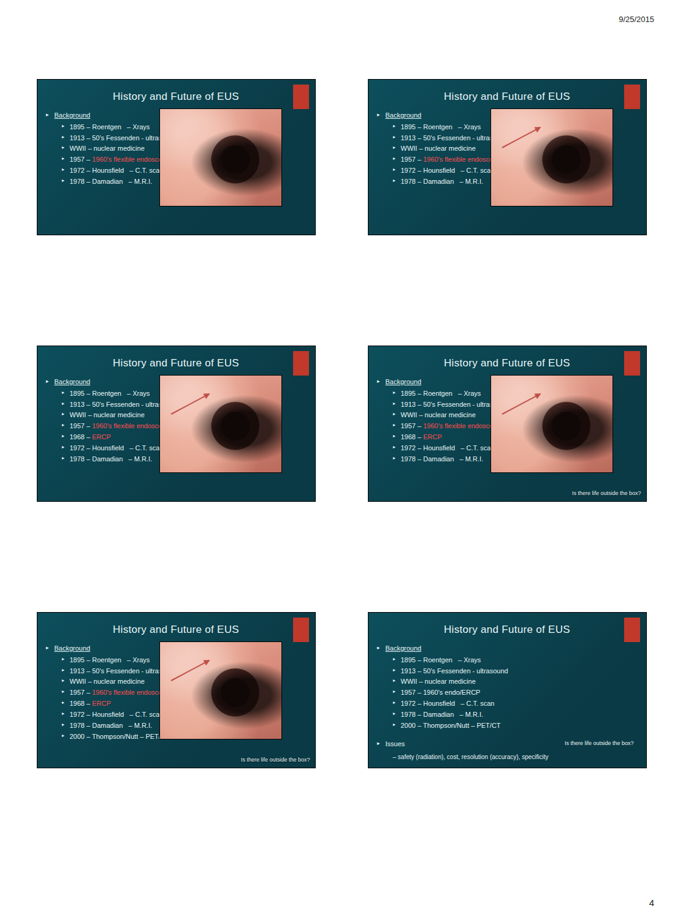9/25/2015
History and Future of EUS
Background
1895 – Roentgen – Xrays
1913 – 50's Fessenden - ultrasound
WWII – nuclear medicine
1957 – 1960's flexible endoscopy
1972 – Hounsfield – C.T. scan
1978 – Damadian – M.R.I.
History and Future of EUS
Background
1895 – Roentgen – Xrays
1913 – 50's Fessenden - ultrasound
WWII – nuclear medicine
1957 – 1960's flexible endoscopy
1972 – Hounsfield – C.T. scan
1978 – Damadian – M.R.I.
History and Future of EUS
Background
1895 – Roentgen – Xrays
1913 – 50's Fessenden - ultrasound
WWII – nuclear medicine
1957 – 1960's flexible endoscopy
1968 – ERCP
1972 – Hounsfield – C.T. scan
1978 – Damadian – M.R.I.
History and Future of EUS
Background
1895 – Roentgen – Xrays
1913 – 50's Fessenden - ultrasound
WWII – nuclear medicine
1957 – 1960's flexible endoscopy
1968 – ERCP
1972 – Hounsfield – C.T. scan
1978 – Damadian – M.R.I.
Is there life outside the box?
History and Future of EUS
Background
1895 – Roentgen – Xrays
1913 – 50's Fessenden - ultrasound
WWII – nuclear medicine
1957 – 1960's flexible endoscopy
1968 – ERCP
1972 – Hounsfield – C.T. scan
1978 – Damadian – M.R.I.
2000 – Thompson/Nutt – PET/CT
Is there life outside the box?
History and Future of EUS
Background
1895 – Roentgen – Xrays
1913 – 50's Fessenden - ultrasound
WWII – nuclear medicine
1957 – 1960's endo/ERCP
1972 – Hounsfield – C.T. scan
1978 – Damadian – M.R.I.
2000 – Thompson/Nutt – PET/CT
Issues
Is there life outside the box?
– safety (radiation), cost, resolution (accuracy), specificity
4